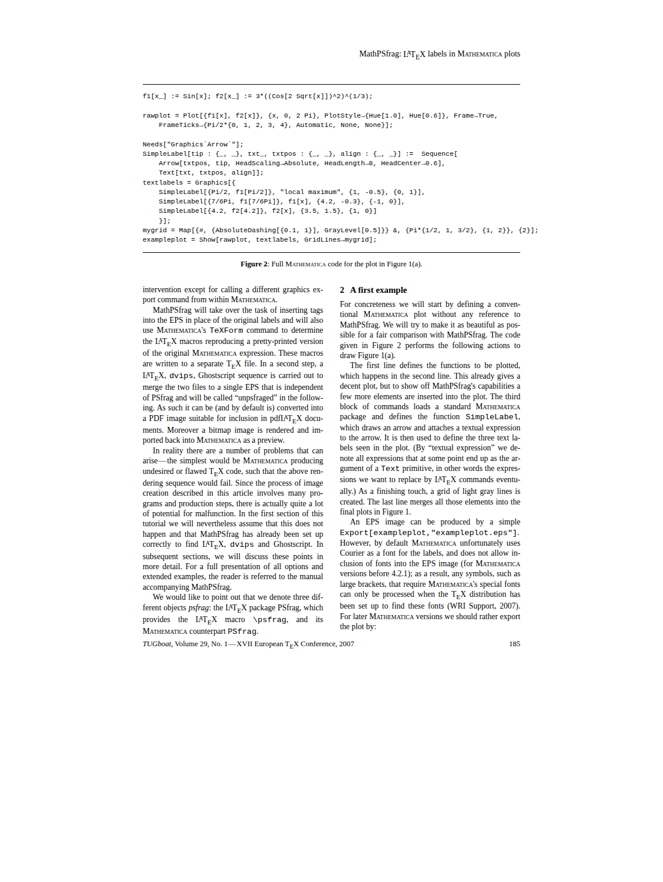MathPSfrag: LATEX labels in Mathematica plots
f1[x_] := Sin[x]; f2[x_] := 3*((Cos[2 Sqrt[x]])^2)^(1/3);

rawplot = Plot[{f1[x], f2[x]}, {x, 0, 2 Pi}, PlotStyle→{Hue[1.0], Hue[0.6]}, Frame→True,
    FrameTicks→{Pi/2*{0, 1, 2, 3, 4}, Automatic, None, None}];

Needs["Graphics`Arrow`"];
SimpleLabel[tip : {_, _}, txt_, txtpos : {_, _}, align : {_, _}] :=  Sequence[
    Arrow[txtpos, tip, HeadScaling→Absolute, HeadLength→8, HeadCenter→0.6],
    Text[txt, txtpos, align]];
textlabels = Graphics[{
    SimpleLabel[{Pi/2, f1[Pi/2]}, "local maximum", {1, -0.5}, {0, 1}],
    SimpleLabel[{7/6Pi, f1[7/6Pi]}, f1[x], {4.2, -0.3}, {-1, 0}],
    SimpleLabel[{4.2, f2[4.2]}, f2[x], {3.5, 1.5}, {1, 0}]
    }];
mygrid = Map[{#, {AbsoluteDashing[{0.1, 1}], GrayLevel[0.5]}} &, {Pi*{1/2, 1, 3/2}, {1, 2}}, {2}];
exampleplot = Show[rawplot, textlabels, GridLines→mygrid];
Figure 2: Full Mathematica code for the plot in Figure 1(a).
intervention except for calling a different graphics export command from within Mathematica.
MathPSfrag will take over the task of inserting tags into the EPS in place of the original labels and will also use Mathematica's TeXForm command to determine the LATEX macros reproducing a pretty-printed version of the original Mathematica expression. These macros are written to a separate TEX file. In a second step, a LATEX, dvips, Ghostscript sequence is carried out to merge the two files to a single EPS that is independent of PSfrag and will be called “unpsfraged” in the following. As such it can be (and by default is) converted into a PDF image suitable for inclusion in pdfLATEX documents. Moreover a bitmap image is rendered and imported back into Mathematica as a preview.
In reality there are a number of problems that can arise — the simplest would be Mathematica producing undesired or flawed TEX code, such that the above rendering sequence would fail. Since the process of image creation described in this article involves many programs and production steps, there is actually quite a lot of potential for malfunction. In the first section of this tutorial we will nevertheless assume that this does not happen and that MathPSfrag has already been set up correctly to find LATEX, dvips and Ghostscript. In subsequent sections, we will discuss these points in more detail. For a full presentation of all options and extended examples, the reader is referred to the manual accompanying MathPSfrag.
We would like to point out that we denote three different objects psfrag: the LATEX package PSfrag, which provides the LATEX macro \psfrag, and its Mathematica counterpart PSfrag.
2 A first example
For concreteness we will start by defining a conventional Mathematica plot without any reference to MathPSfrag. We will try to make it as beautiful as possible for a fair comparison with MathPSfrag. The code given in Figure 2 performs the following actions to draw Figure 1(a).
The first line defines the functions to be plotted, which happens in the second line. This already gives a decent plot, but to show off MathPSfrag's capabilities a few more elements are inserted into the plot. The third block of commands loads a standard Mathematica package and defines the function SimpleLabel, which draws an arrow and attaches a textual expression to the arrow. It is then used to define the three text labels seen in the plot. (By “textual expression” we denote all expressions that at some point end up as the argument of a Text primitive, in other words the expressions we want to replace by LATEX commands eventually.) As a finishing touch, a grid of light gray lines is created. The last line merges all those elements into the final plots in Figure 1.
An EPS image can be produced by a simple Export[exampleplot,"exampleplot.eps"]. However, by default Mathematica unfortunately uses Courier as a font for the labels, and does not allow inclusion of fonts into the EPS image (for Mathematica versions before 4.2.1); as a result, any symbols, such as large brackets, that require Mathematica's special fonts can only be processed when the TEX distribution has been set up to find these fonts (WRI Support, 2007). For later Mathematica versions we should rather export the plot by:
TUGboat, Volume 29, No. 1 — XVII European TEX Conference, 2007
185